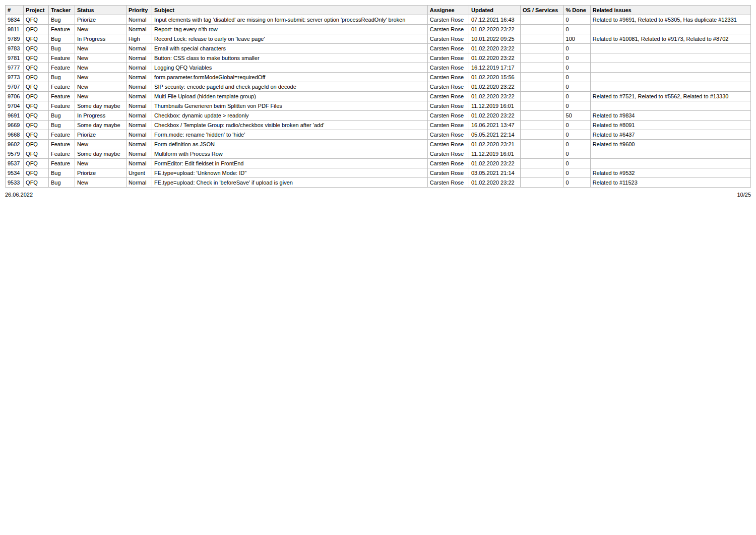| # | Project | Tracker | Status | Priority | Subject | Assignee | Updated | OS / Services | % Done | Related issues |
| --- | --- | --- | --- | --- | --- | --- | --- | --- | --- | --- |
| 9834 | QFQ | Bug | Priorize | Normal | Input elements with tag 'disabled' are missing on form-submit: server option 'processReadOnly' broken | Carsten Rose | 07.12.2021 16:43 | | 0 | Related to #9691, Related to #5305, Has duplicate #12331 |
| 9811 | QFQ | Feature | New | Normal | Report: tag every n'th row | Carsten Rose | 01.02.2020 23:22 | | 0 | |
| 9789 | QFQ | Bug | In Progress | High | Record Lock: release to early on 'leave page' | Carsten Rose | 10.01.2022 09:25 | | 100 | Related to #10081, Related to #9173, Related to #8702 |
| 9783 | QFQ | Bug | New | Normal | Email with special characters | Carsten Rose | 01.02.2020 23:22 | | 0 | |
| 9781 | QFQ | Feature | New | Normal | Button: CSS class to make buttons smaller | Carsten Rose | 01.02.2020 23:22 | | 0 | |
| 9777 | QFQ | Feature | New | Normal | Logging QFQ Variables | Carsten Rose | 16.12.2019 17:17 | | 0 | |
| 9773 | QFQ | Bug | New | Normal | form.parameter.formModeGlobal=requiredOff | Carsten Rose | 01.02.2020 15:56 | | 0 | |
| 9707 | QFQ | Feature | New | Normal | SIP security: encode pageId and check pageId on decode | Carsten Rose | 01.02.2020 23:22 | | 0 | |
| 9706 | QFQ | Feature | New | Normal | Multi File Upload (hidden template group) | Carsten Rose | 01.02.2020 23:22 | | 0 | Related to #7521, Related to #5562, Related to #13330 |
| 9704 | QFQ | Feature | Some day maybe | Normal | Thumbnails Generieren beim Splitten von PDF Files | Carsten Rose | 11.12.2019 16:01 | | 0 | |
| 9691 | QFQ | Bug | In Progress | Normal | Checkbox: dynamic update > readonly | Carsten Rose | 01.02.2020 23:22 | | 50 | Related to #9834 |
| 9669 | QFQ | Bug | Some day maybe | Normal | Checkbox / Template Group: radio/checkbox visible broken after 'add' | Carsten Rose | 16.06.2021 13:47 | | 0 | Related to #8091 |
| 9668 | QFQ | Feature | Priorize | Normal | Form.mode: rename 'hidden' to 'hide' | Carsten Rose | 05.05.2021 22:14 | | 0 | Related to #6437 |
| 9602 | QFQ | Feature | New | Normal | Form definition as JSON | Carsten Rose | 01.02.2020 23:21 | | 0 | Related to #9600 |
| 9579 | QFQ | Feature | Some day maybe | Normal | Multiform with Process Row | Carsten Rose | 11.12.2019 16:01 | | 0 | |
| 9537 | QFQ | Feature | New | Normal | FormEditor: Edit fieldset in FrontEnd | Carsten Rose | 01.02.2020 23:22 | | 0 | |
| 9534 | QFQ | Bug | Priorize | Urgent | FE.type=upload: 'Unknown Mode: ID" | Carsten Rose | 03.05.2021 21:14 | | 0 | Related to #9532 |
| 9533 | QFQ | Bug | New | Normal | FE.type=upload: Check in 'beforeSave' if upload is given | Carsten Rose | 01.02.2020 23:22 | | 0 | Related to #11523 |
26.06.2022 10/25